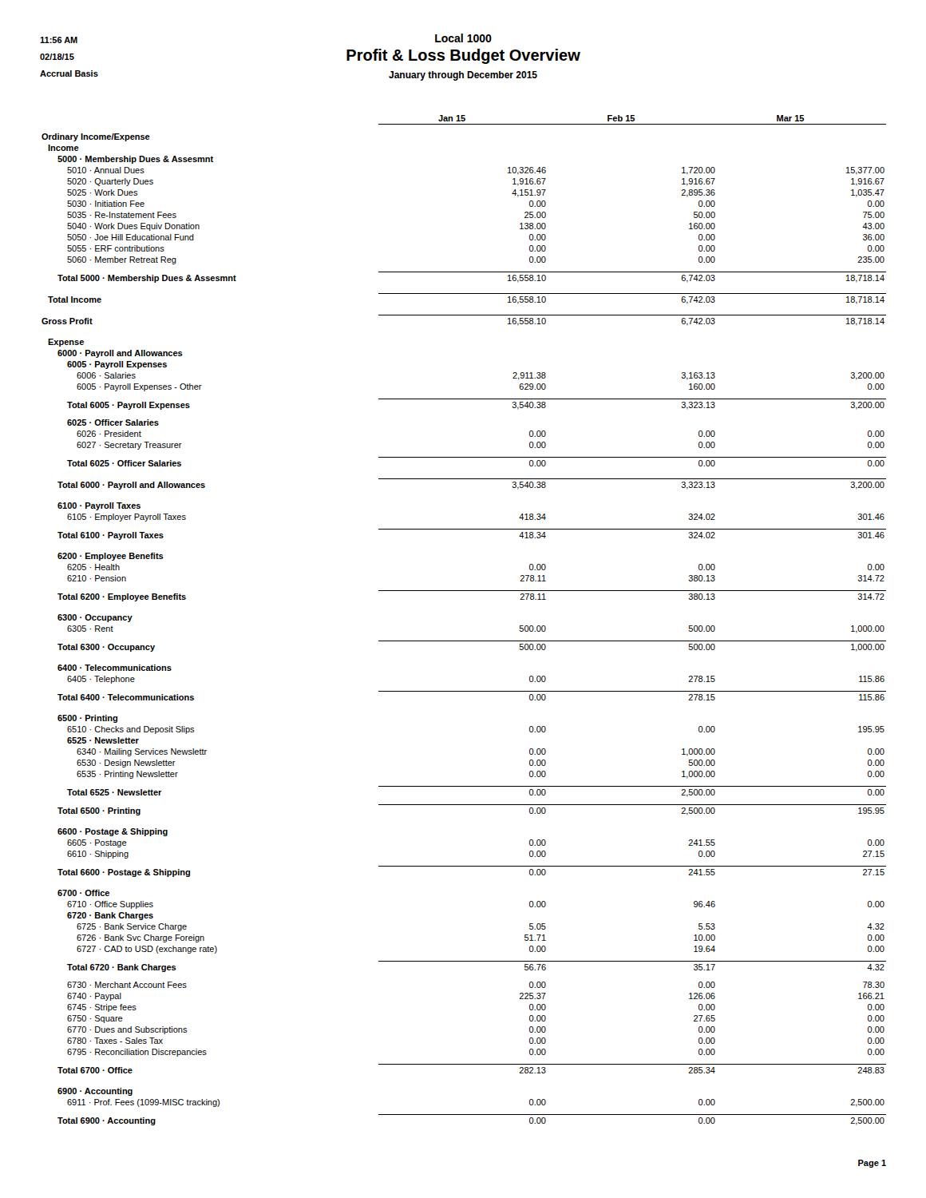11:56 AM
02/18/15
Accrual Basis
Local 1000
Profit & Loss Budget Overview
January through December 2015
| | Jan 15 | Feb 15 | Mar 15 |
| Ordinary Income/Expense | | | |
| Income | | | |
| 5000 · Membership Dues & Assesmnt | | | |
| 5010 · Annual Dues | 10,326.46 | 1,720.00 | 15,377.00 |
| 5020 · Quarterly Dues | 1,916.67 | 1,916.67 | 1,916.67 |
| 5025 · Work Dues | 4,151.97 | 2,895.36 | 1,035.47 |
| 5030 · Initiation Fee | 0.00 | 0.00 | 0.00 |
| 5035 · Re-Instatement Fees | 25.00 | 50.00 | 75.00 |
| 5040 · Work Dues Equiv Donation | 138.00 | 160.00 | 43.00 |
| 5050 · Joe Hill Educational Fund | 0.00 | 0.00 | 36.00 |
| 5055 · ERF contributions | 0.00 | 0.00 | 0.00 |
| 5060 · Member Retreat Reg | 0.00 | 0.00 | 235.00 |
| Total 5000 · Membership Dues & Assesmnt | 16,558.10 | 6,742.03 | 18,718.14 |
| Total Income | 16,558.10 | 6,742.03 | 18,718.14 |
| Gross Profit | 16,558.10 | 6,742.03 | 18,718.14 |
| Expense | | | |
| 6000 · Payroll and Allowances | | | |
| 6005 · Payroll Expenses | | | |
| 6006 · Salaries | 2,911.38 | 3,163.13 | 3,200.00 |
| 6005 · Payroll Expenses - Other | 629.00 | 160.00 | 0.00 |
| Total 6005 · Payroll Expenses | 3,540.38 | 3,323.13 | 3,200.00 |
| 6025 · Officer Salaries | | | |
| 6026 · President | 0.00 | 0.00 | 0.00 |
| 6027 · Secretary Treasurer | 0.00 | 0.00 | 0.00 |
| Total 6025 · Officer Salaries | 0.00 | 0.00 | 0.00 |
| Total 6000 · Payroll and Allowances | 3,540.38 | 3,323.13 | 3,200.00 |
| 6100 · Payroll Taxes | | | |
| 6105 · Employer Payroll Taxes | 418.34 | 324.02 | 301.46 |
| Total 6100 · Payroll Taxes | 418.34 | 324.02 | 301.46 |
| 6200 · Employee Benefits | | | |
| 6205 · Health | 0.00 | 0.00 | 0.00 |
| 6210 · Pension | 278.11 | 380.13 | 314.72 |
| Total 6200 · Employee Benefits | 278.11 | 380.13 | 314.72 |
| 6300 · Occupancy | | | |
| 6305 · Rent | 500.00 | 500.00 | 1,000.00 |
| Total 6300 · Occupancy | 500.00 | 500.00 | 1,000.00 |
| 6400 · Telecommunications | | | |
| 6405 · Telephone | 0.00 | 278.15 | 115.86 |
| Total 6400 · Telecommunications | 0.00 | 278.15 | 115.86 |
| 6500 · Printing | | | |
| 6510 · Checks and Deposit Slips | 0.00 | 0.00 | 195.95 |
| 6525 · Newsletter | | | |
| 6340 · Mailing Services Newslettr | 0.00 | 1,000.00 | 0.00 |
| 6530 · Design Newsletter | 0.00 | 500.00 | 0.00 |
| 6535 · Printing Newsletter | 0.00 | 1,000.00 | 0.00 |
| Total 6525 · Newsletter | 0.00 | 2,500.00 | 0.00 |
| Total 6500 · Printing | 0.00 | 2,500.00 | 195.95 |
| 6600 · Postage & Shipping | | | |
| 6605 · Postage | 0.00 | 241.55 | 0.00 |
| 6610 · Shipping | 0.00 | 0.00 | 27.15 |
| Total 6600 · Postage & Shipping | 0.00 | 241.55 | 27.15 |
| 6700 · Office | | | |
| 6710 · Office Supplies | 0.00 | 96.46 | 0.00 |
| 6720 · Bank Charges | | | |
| 6725 · Bank Service Charge | 5.05 | 5.53 | 4.32 |
| 6726 · Bank Svc Charge Foreign | 51.71 | 10.00 | 0.00 |
| 6727 · CAD to USD (exchange rate) | 0.00 | 19.64 | 0.00 |
| Total 6720 · Bank Charges | 56.76 | 35.17 | 4.32 |
| 6730 · Merchant Account Fees | 0.00 | 0.00 | 78.30 |
| 6740 · Paypal | 225.37 | 126.06 | 166.21 |
| 6745 · Stripe fees | 0.00 | 0.00 | 0.00 |
| 6750 · Square | 0.00 | 27.65 | 0.00 |
| 6770 · Dues and Subscriptions | 0.00 | 0.00 | 0.00 |
| 6780 · Taxes - Sales Tax | 0.00 | 0.00 | 0.00 |
| 6795 · Reconciliation Discrepancies | 0.00 | 0.00 | 0.00 |
| Total 6700 · Office | 282.13 | 285.34 | 248.83 |
| 6900 · Accounting | | | |
| 6911 · Prof. Fees (1099-MISC tracking) | 0.00 | 0.00 | 2,500.00 |
| Total 6900 · Accounting | 0.00 | 0.00 | 2,500.00 |
Page 1